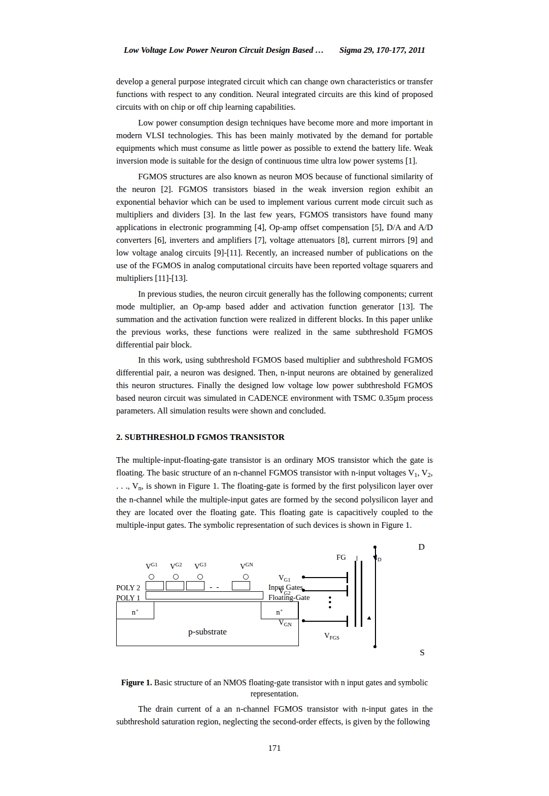Low Voltage Low Power Neuron Circuit Design Based … Sigma 29, 170-177, 2011
develop a general purpose integrated circuit which can change own characteristics or transfer functions with respect to any condition. Neural integrated circuits are this kind of proposed circuits with on chip or off chip learning capabilities.
Low power consumption design techniques have become more and more important in modern VLSI technologies. This has been mainly motivated by the demand for portable equipments which must consume as little power as possible to extend the battery life. Weak inversion mode is suitable for the design of continuous time ultra low power systems [1].
FGMOS structures are also known as neuron MOS because of functional similarity of the neuron [2]. FGMOS transistors biased in the weak inversion region exhibit an exponential behavior which can be used to implement various current mode circuit such as multipliers and dividers [3]. In the last few years, FGMOS transistors have found many applications in electronic programming [4], Op-amp offset compensation [5], D/A and A/D converters [6], inverters and amplifiers [7], voltage attenuators [8], current mirrors [9] and low voltage analog circuits [9]-[11]. Recently, an increased number of publications on the use of the FGMOS in analog computational circuits have been reported voltage squarers and multipliers [11]-[13].
In previous studies, the neuron circuit generally has the following components; current mode multiplier, an Op-amp based adder and activation function generator [13]. The summation and the activation function were realized in different blocks. In this paper unlike the previous works, these functions were realized in the same subthreshold FGMOS differential pair block.
In this work, using subthreshold FGMOS based multiplier and subthreshold FGMOS differential pair, a neuron was designed. Then, n-input neurons are obtained by generalized this neuron structures. Finally the designed low voltage low power subthreshold FGMOS based neuron circuit was simulated in CADENCE environment with TSMC 0.35µm process parameters. All simulation results were shown and concluded.
2. SUBTHRESHOLD FGMOS TRANSISTOR
The multiple-input-floating-gate transistor is an ordinary MOS transistor which the gate is floating. The basic structure of an n-channel FGMOS transistor with n-input voltages V1, V2, . . ., Vn, is shown in Figure 1. The floating-gate is formed by the first polysilicon layer over the n-channel while the multiple-input gates are formed by the second polysilicon layer and they are located over the floating gate. This floating gate is capacitively coupled to the multiple-input gates. The symbolic representation of such devices is shown in Figure 1.
VG1 VG2 VG3 VGN
POLY 2
- -
Input Gates
POLY 1
Floating-Gate
n+
n+
p-substrate
D S FG ID VG1 VG2 VGN VFGS
•
•
•
Figure 1. Basic structure of an NMOS floating-gate transistor with n input gates and symbolic representation.
The drain current of a an n-channel FGMOS transistor with n-input gates in the subthreshold saturation region, neglecting the second-order effects, is given by the following
171